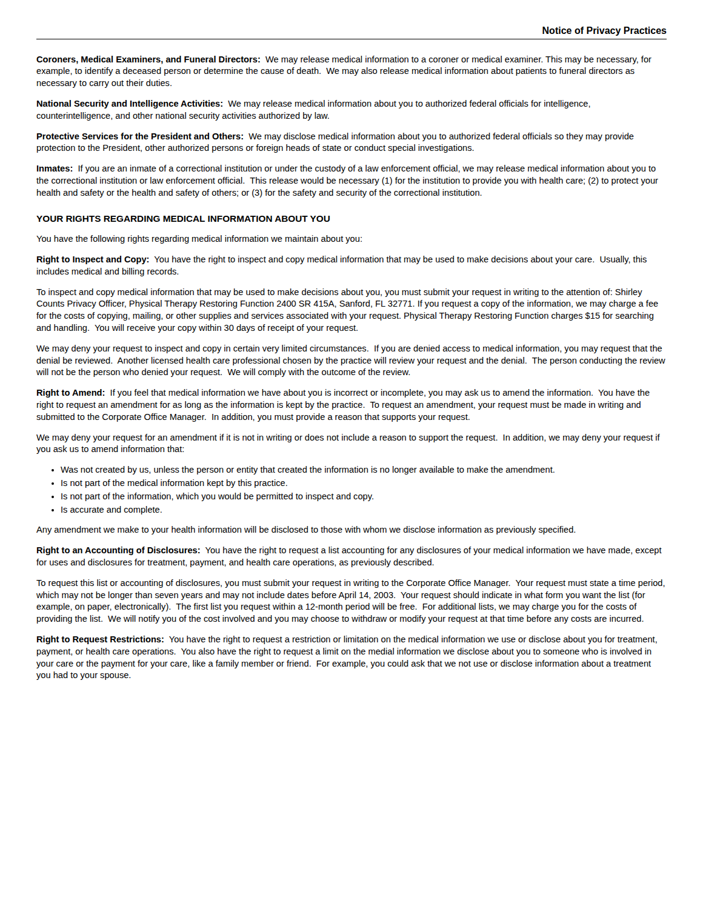Notice of Privacy Practices
Coroners, Medical Examiners, and Funeral Directors: We may release medical information to a coroner or medical examiner. This may be necessary, for example, to identify a deceased person or determine the cause of death. We may also release medical information about patients to funeral directors as necessary to carry out their duties.
National Security and Intelligence Activities: We may release medical information about you to authorized federal officials for intelligence, counterintelligence, and other national security activities authorized by law.
Protective Services for the President and Others: We may disclose medical information about you to authorized federal officials so they may provide protection to the President, other authorized persons or foreign heads of state or conduct special investigations.
Inmates: If you are an inmate of a correctional institution or under the custody of a law enforcement official, we may release medical information about you to the correctional institution or law enforcement official. This release would be necessary (1) for the institution to provide you with health care; (2) to protect your health and safety or the health and safety of others; or (3) for the safety and security of the correctional institution.
YOUR RIGHTS REGARDING MEDICAL INFORMATION ABOUT YOU
You have the following rights regarding medical information we maintain about you:
Right to Inspect and Copy: You have the right to inspect and copy medical information that may be used to make decisions about your care. Usually, this includes medical and billing records.
To inspect and copy medical information that may be used to make decisions about you, you must submit your request in writing to the attention of: Shirley Counts Privacy Officer, Physical Therapy Restoring Function 2400 SR 415A, Sanford, FL 32771. If you request a copy of the information, we may charge a fee for the costs of copying, mailing, or other supplies and services associated with your request. Physical Therapy Restoring Function charges $15 for searching and handling. You will receive your copy within 30 days of receipt of your request.
We may deny your request to inspect and copy in certain very limited circumstances. If you are denied access to medical information, you may request that the denial be reviewed. Another licensed health care professional chosen by the practice will review your request and the denial. The person conducting the review will not be the person who denied your request. We will comply with the outcome of the review.
Right to Amend: If you feel that medical information we have about you is incorrect or incomplete, you may ask us to amend the information. You have the right to request an amendment for as long as the information is kept by the practice. To request an amendment, your request must be made in writing and submitted to the Corporate Office Manager. In addition, you must provide a reason that supports your request.
We may deny your request for an amendment if it is not in writing or does not include a reason to support the request. In addition, we may deny your request if you ask us to amend information that:
Was not created by us, unless the person or entity that created the information is no longer available to make the amendment.
Is not part of the medical information kept by this practice.
Is not part of the information, which you would be permitted to inspect and copy.
Is accurate and complete.
Any amendment we make to your health information will be disclosed to those with whom we disclose information as previously specified.
Right to an Accounting of Disclosures: You have the right to request a list accounting for any disclosures of your medical information we have made, except for uses and disclosures for treatment, payment, and health care operations, as previously described.
To request this list or accounting of disclosures, you must submit your request in writing to the Corporate Office Manager. Your request must state a time period, which may not be longer than seven years and may not include dates before April 14, 2003. Your request should indicate in what form you want the list (for example, on paper, electronically). The first list you request within a 12-month period will be free. For additional lists, we may charge you for the costs of providing the list. We will notify you of the cost involved and you may choose to withdraw or modify your request at that time before any costs are incurred.
Right to Request Restrictions: You have the right to request a restriction or limitation on the medical information we use or disclose about you for treatment, payment, or health care operations. You also have the right to request a limit on the medial information we disclose about you to someone who is involved in your care or the payment for your care, like a family member or friend. For example, you could ask that we not use or disclose information about a treatment you had to your spouse.